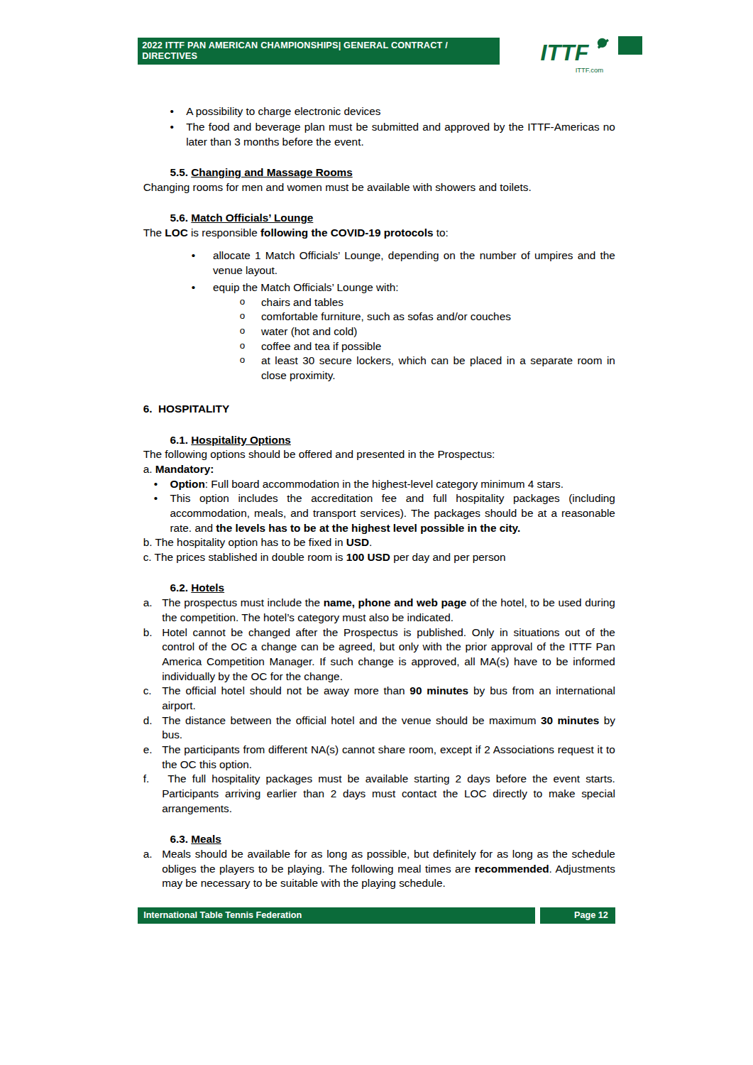2022 ITTF PAN AMERICAN CHAMPIONSHIPS| GENERAL CONTRACT / DIRECTIVES
ITTF ITTF.com
A possibility to charge electronic devices
The food and beverage plan must be submitted and approved by the ITTF-Americas no later than 3 months before the event.
5.5. Changing and Massage Rooms
Changing rooms for men and women must be available with showers and toilets.
5.6. Match Officials’ Lounge
The LOC is responsible following the COVID-19 protocols to:
allocate 1 Match Officials’ Lounge, depending on the number of umpires and the venue layout.
equip the Match Officials’ Lounge with:
chairs and tables
comfortable furniture, such as sofas and/or couches
water (hot and cold)
coffee and tea if possible
at least 30 secure lockers, which can be placed in a separate room in close proximity.
6. HOSPITALITY
6.1. Hospitality Options
The following options should be offered and presented in the Prospectus:
a. Mandatory:
Option: Full board accommodation in the highest-level category minimum 4 stars.
This option includes the accreditation fee and full hospitality packages (including accommodation, meals, and transport services). The packages should be at a reasonable rate. and the levels has to be at the highest level possible in the city.
b. The hospitality option has to be fixed in USD.
c. The prices stablished in double room is 100 USD per day and per person
6.2. Hotels
a. The prospectus must include the name, phone and web page of the hotel, to be used during the competition. The hotel’s category must also be indicated.
b. Hotel cannot be changed after the Prospectus is published. Only in situations out of the control of the OC a change can be agreed, but only with the prior approval of the ITTF Pan America Competition Manager. If such change is approved, all MA(s) have to be informed individually by the OC for the change.
c. The official hotel should not be away more than 90 minutes by bus from an international airport.
d. The distance between the official hotel and the venue should be maximum 30 minutes by bus.
e. The participants from different NA(s) cannot share room, except if 2 Associations request it to the OC this option.
f. The full hospitality packages must be available starting 2 days before the event starts. Participants arriving earlier than 2 days must contact the LOC directly to make special arrangements.
6.3. Meals
a. Meals should be available for as long as possible, but definitely for as long as the schedule obliges the players to be playing. The following meal times are recommended. Adjustments may be necessary to be suitable with the playing schedule.
International Table Tennis Federation
Page 12